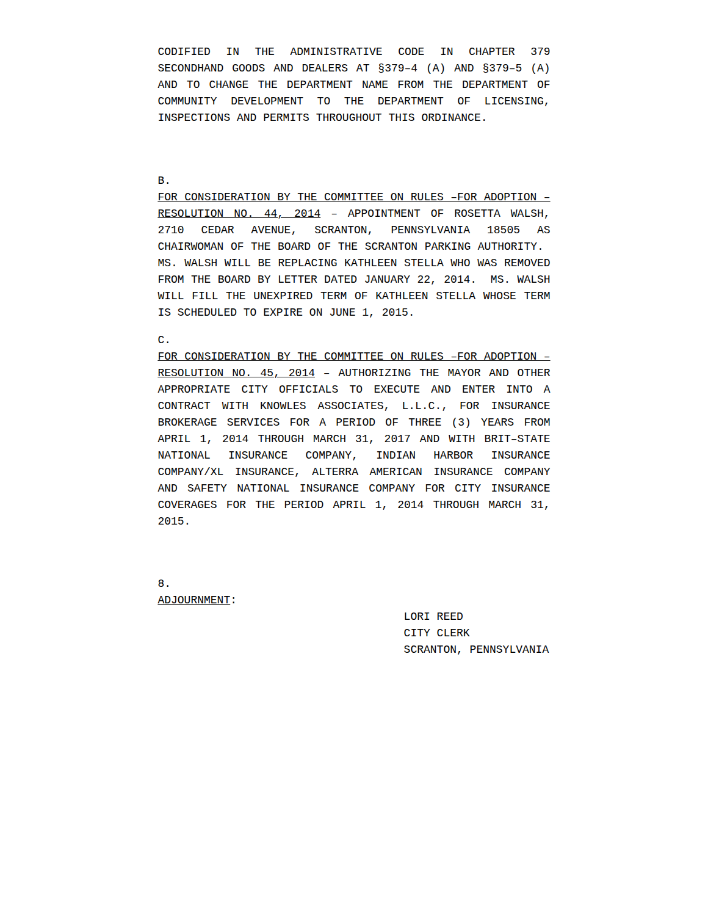CODIFIED IN THE ADMINISTRATIVE CODE IN CHAPTER 379 SECONDHAND GOODS AND DEALERS AT §379–4 (A) AND §379–5 (A) AND TO CHANGE THE DEPARTMENT NAME FROM THE DEPARTMENT OF COMMUNITY DEVELOPMENT TO THE DEPARTMENT OF LICENSING, INSPECTIONS AND PERMITS THROUGHOUT THIS ORDINANCE.
B.
FOR CONSIDERATION BY THE COMMITTEE ON RULES –FOR ADOPTION – RESOLUTION NO. 44, 2014 – APPOINTMENT OF ROSETTA WALSH, 2710 CEDAR AVENUE, SCRANTON, PENNSYLVANIA 18505 AS CHAIRWOMAN OF THE BOARD OF THE SCRANTON PARKING AUTHORITY. MS. WALSH WILL BE REPLACING KATHLEEN STELLA WHO WAS REMOVED FROM THE BOARD BY LETTER DATED JANUARY 22, 2014. MS. WALSH WILL FILL THE UNEXPIRED TERM OF KATHLEEN STELLA WHOSE TERM IS SCHEDULED TO EXPIRE ON JUNE 1, 2015.
C.
FOR CONSIDERATION BY THE COMMITTEE ON RULES –FOR ADOPTION – RESOLUTION NO. 45, 2014 – AUTHORIZING THE MAYOR AND OTHER APPROPRIATE CITY OFFICIALS TO EXECUTE AND ENTER INTO A CONTRACT WITH KNOWLES ASSOCIATES, L.L.C., FOR INSURANCE BROKERAGE SERVICES FOR A PERIOD OF THREE (3) YEARS FROM APRIL 1, 2014 THROUGH MARCH 31, 2017 AND WITH BRIT–STATE NATIONAL INSURANCE COMPANY, INDIAN HARBOR INSURANCE COMPANY/XL INSURANCE, ALTERRA AMERICAN INSURANCE COMPANY AND SAFETY NATIONAL INSURANCE COMPANY FOR CITY INSURANCE COVERAGES FOR THE PERIOD APRIL 1, 2014 THROUGH MARCH 31, 2015.
8.
ADJOURNMENT:
LORI REED
CITY CLERK
SCRANTON, PENNSYLVANIA